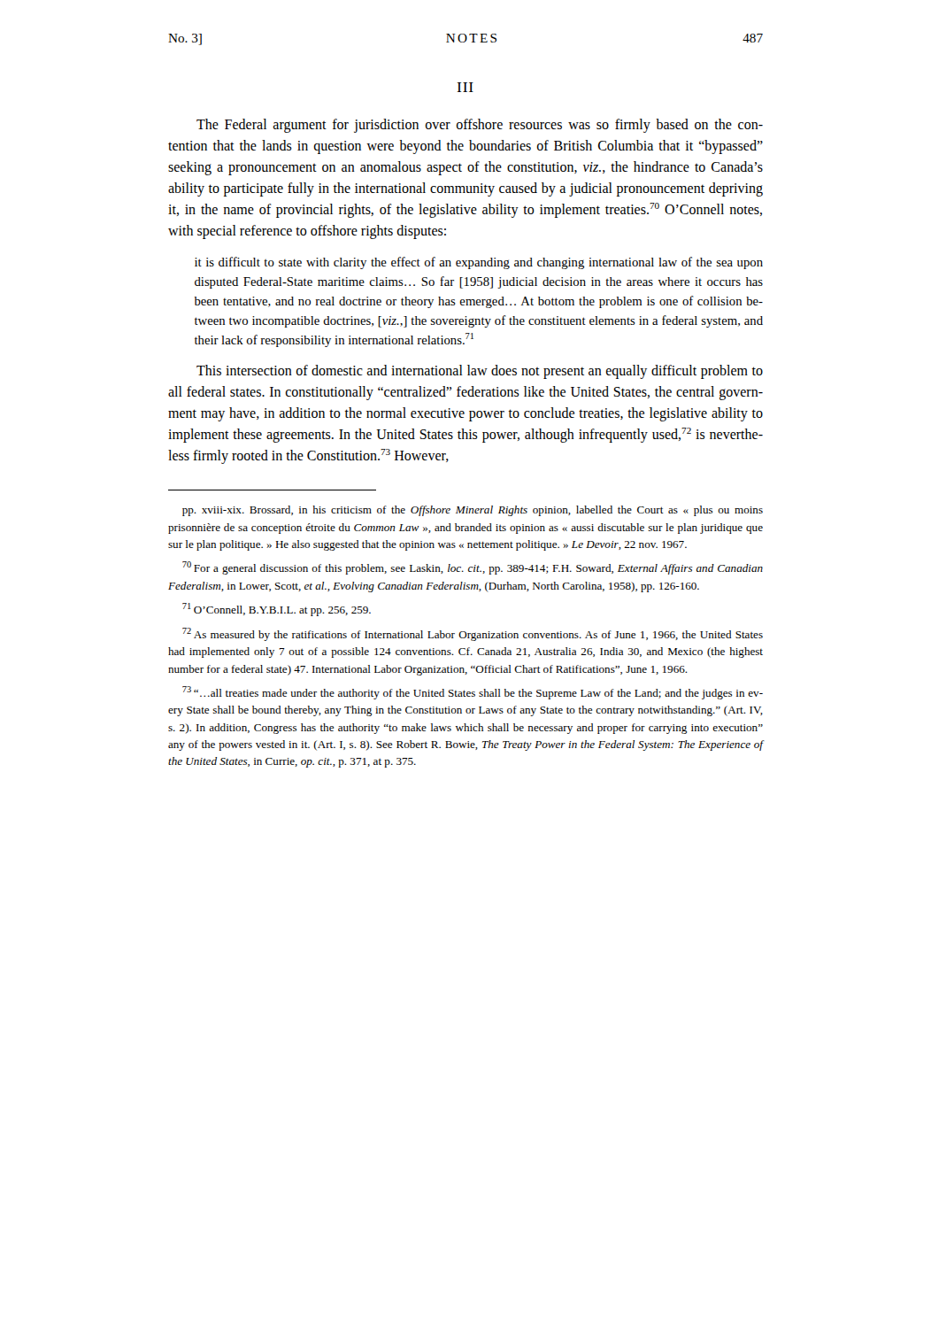No. 3] NOTES 487
III
The Federal argument for jurisdiction over offshore resources was so firmly based on the contention that the lands in question were beyond the boundaries of British Columbia that it “bypassed” seeking a pronouncement on an anomalous aspect of the constitution, viz., the hindrance to Canada’s ability to participate fully in the international community caused by a judicial pronouncement depriving it, in the name of provincial rights, of the legislative ability to implement treaties.70 O’Connell notes, with special reference to offshore rights disputes:
it is difficult to state with clarity the effect of an expanding and changing international law of the sea upon disputed Federal-State maritime claims… So far [1958] judicial decision in the areas where it occurs has been tentative, and no real doctrine or theory has emerged… At bottom the problem is one of collision between two incompatible doctrines, [viz.,] the sovereignty of the constituent elements in a federal system, and their lack of responsibility in international relations.71
This intersection of domestic and international law does not present an equally difficult problem to all federal states. In constitutionally “centralized” federations like the United States, the central government may have, in addition to the normal executive power to conclude treaties, the legislative ability to implement these agreements. In the United States this power, although infrequently used,72 is nevertheless firmly rooted in the Constitution.73 However,
pp. xviii-xix. Brossard, in his criticism of the Offshore Mineral Rights opinion, labelled the Court as « plus ou moins prisonnière de sa conception étroite du Common Law », and branded its opinion as « aussi discutable sur le plan juridique que sur le plan politique. » He also suggested that the opinion was « nettement politique. » Le Devoir, 22 nov. 1967.
70 For a general discussion of this problem, see Laskin, loc. cit., pp. 389-414; F.H. Soward, External Affairs and Canadian Federalism, in Lower, Scott, et al., Evolving Canadian Federalism, (Durham, North Carolina, 1958), pp. 126-160.
71 O’Connell, B.Y.B.I.L. at pp. 256, 259.
72 As measured by the ratifications of International Labor Organization conventions. As of June 1, 1966, the United States had implemented only 7 out of a possible 124 conventions. Cf. Canada 21, Australia 26, India 30, and Mexico (the highest number for a federal state) 47. International Labor Organization, “Official Chart of Ratifications”, June 1, 1966.
73“…all treaties made under the authority of the United States shall be the Supreme Law of the Land; and the judges in every State shall be bound thereby, any Thing in the Constitution or Laws of any State to the contrary notwithstanding.” (Art. IV, s. 2). In addition, Congress has the authority “to make laws which shall be necessary and proper for carrying into execution” any of the powers vested in it. (Art. I, s. 8). See Robert R. Bowie, The Treaty Power in the Federal System: The Experience of the United States, in Currie, op. cit., p. 371, at p. 375.